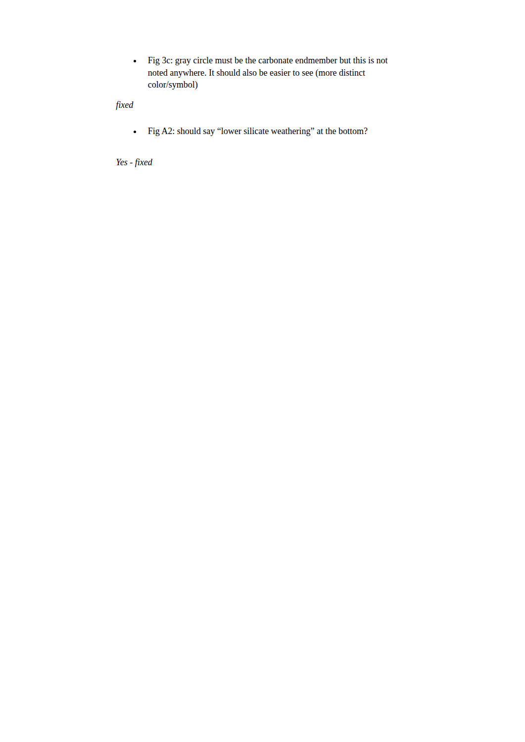Fig 3c: gray circle must be the carbonate endmember but this is not noted anywhere. It should also be easier to see (more distinct color/symbol)
fixed
Fig A2: should say “lower silicate weathering” at the bottom?
Yes - fixed